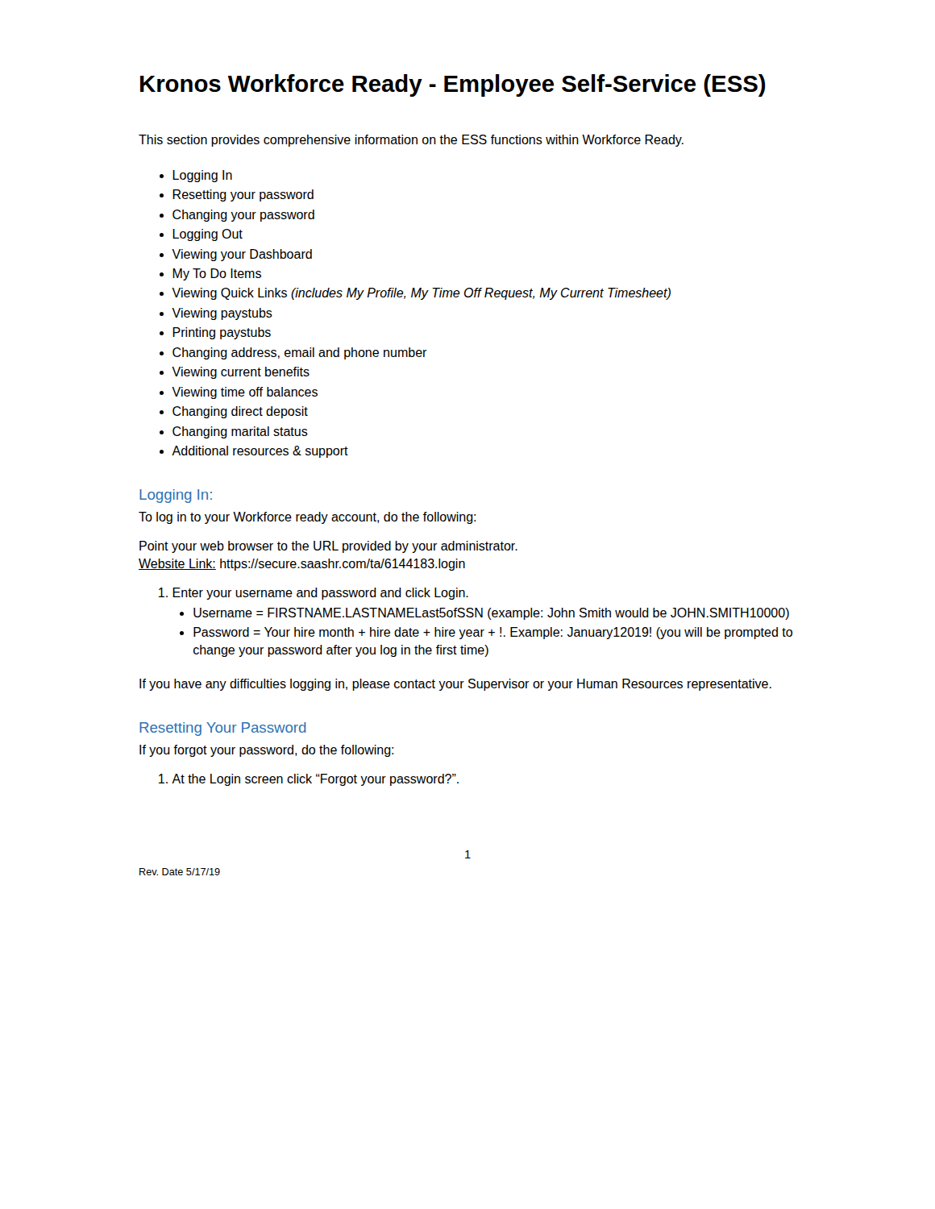Kronos Workforce Ready - Employee Self-Service (ESS)
This section provides comprehensive information on the ESS functions within Workforce Ready.
Logging In
Resetting your password
Changing your password
Logging Out
Viewing your Dashboard
My To Do Items
Viewing Quick Links (includes My Profile, My Time Off Request, My Current Timesheet)
Viewing paystubs
Printing paystubs
Changing address, email and phone number
Viewing current benefits
Viewing time off balances
Changing direct deposit
Changing marital status
Additional resources & support
Logging In:
To log in to your Workforce ready account, do the following:
Point your web browser to the URL provided by your administrator.
Website Link: https://secure.saashr.com/ta/6144183.login
Enter your username and password and click Login.
Username = FIRSTNAME.LASTNAMELast5ofSSN (example: John Smith would be JOHN.SMITH10000)
Password = Your hire month + hire date + hire year + !. Example: January12019! (you will be prompted to change your password after you log in the first time)
If you have any difficulties logging in, please contact your Supervisor or your Human Resources representative.
Resetting Your Password
If you forgot your password, do the following:
At the Login screen click “Forgot your password?”.
1
Rev. Date 5/17/19